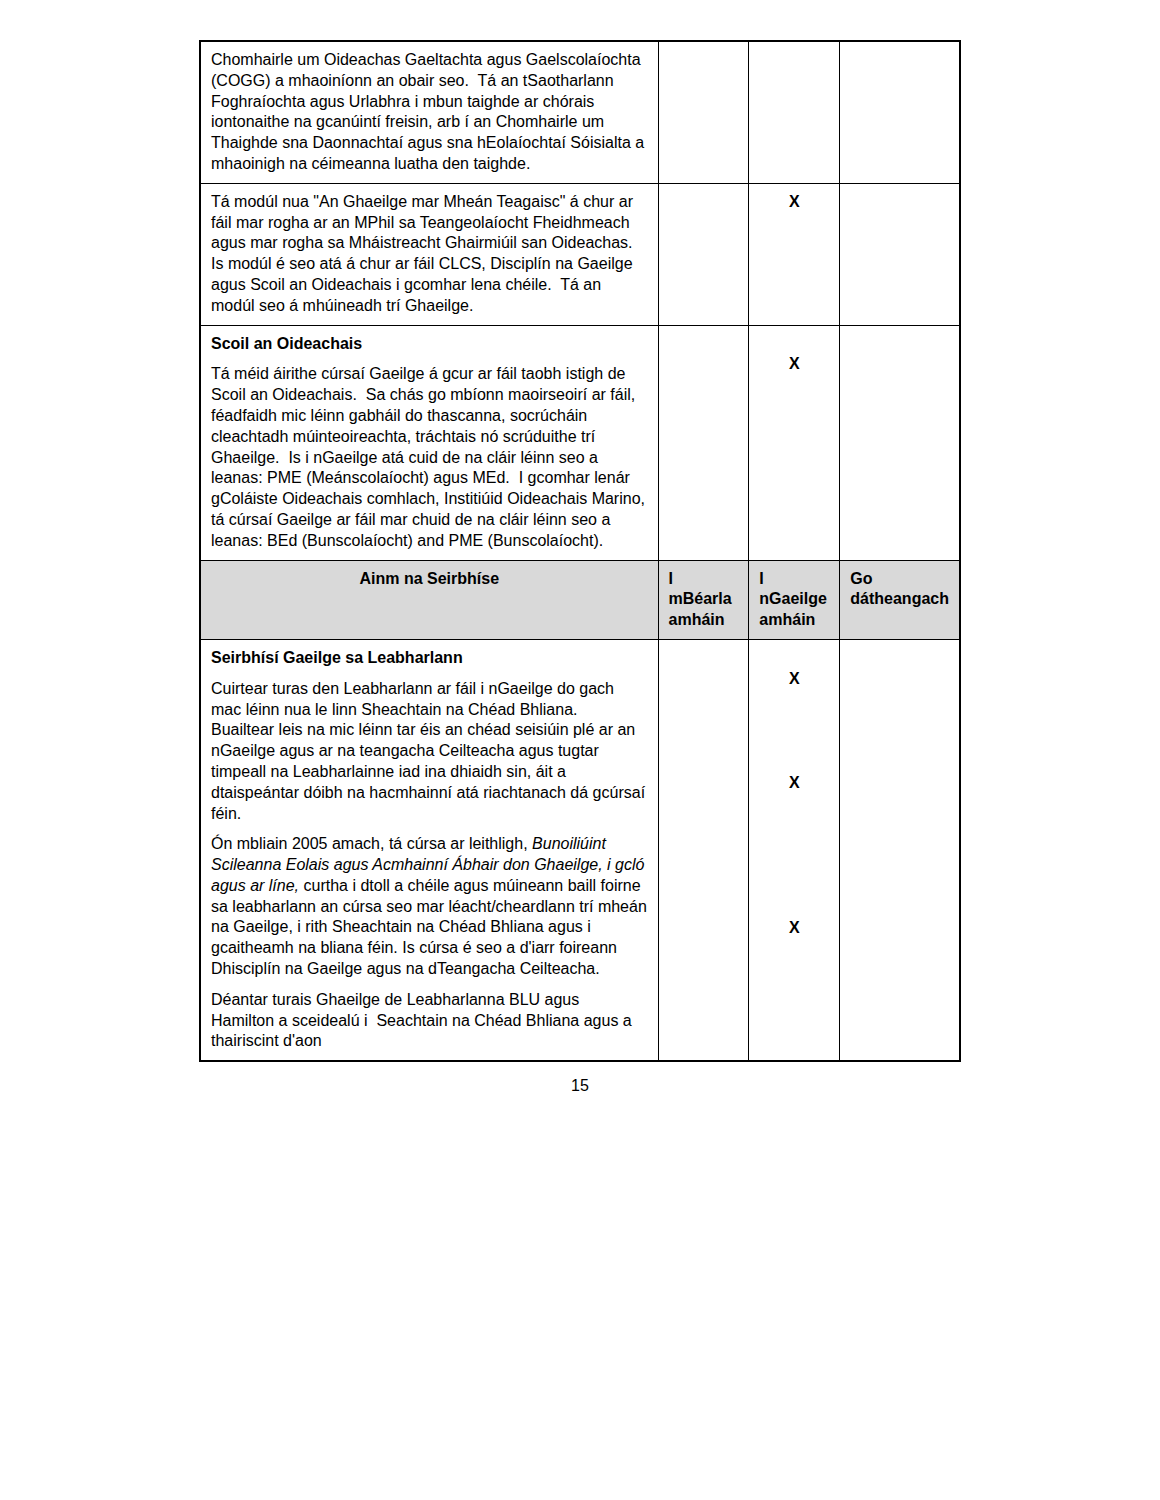| Chomhairle um Oideachas Gaeltachta agus Gaelscolaíochta (COGG) a mhaoiníonn an obair seo. Tá an tSaotharlann Foghraíochta agus Urlabhra i mbun taighde ar chórais iontonaithe na gcanúintí freisin, arb í an Chomhairle um Thaighde sna Daonnachtaí agus sna hEolaíochtaí Sóisialta a mhaoinigh na céimeanna luatha den taighde. | | | |
| Tá modúl nua "An Ghaeilge mar Mheán Teagaisc" á chur ar fáil mar rogha ar an MPhil sa Teangeolaíocht Fheidhmeach agus mar rogha sa Mháistreacht Ghairmiúil san Oideachas. Is modúl é seo atá á chur ar fáil CLCS, Disciplín na Gaeilge agus Scoil an Oideachais i gcomhar lena chéile. Tá an modúl seo á mhúineadh trí Ghaeilge. | | X | |
| Scoil an Oideachais Tá méid áirithe cúrsaí Gaeilge á gcur ar fáil taobh istigh de Scoil an Oideachais. Sa chás go mbíonn maoirseoirí ar fáil, féadfaidh mic léinn gabháil do thascanna, socrúcháin cleachtadh múinteoireachta, tráchtais nó scrúduithe trí Ghaeilge. Is i nGaeilge atá cuid de na cláir léinn seo a leanas: PME (Meánscolaíocht) agus MEd. I gcomhar lenár gColáiste Oideachais comhlach, Institiúid Oideachais Marino, tá cúrsaí Gaeilge ar fáil mar chuid de na cláir léinn seo a leanas: BEd (Bunscolaíocht) and PME (Bunscolaíocht). | | X | |
| Ainm na Seirbhíse | I mBéarla amháin | I nGaeilge amháin | Go dátheangach |
| Seirbhísí Gaeilge sa Leabharlann Cuirtear turas den Leabharlann ar fáil i nGaeilge do gach mac léinn nua le linn Sheachtain na Chéad Bhliana. Buailtear leis na mic léinn tar éis an chéad seisiúin plé ar an nGaeilge agus ar na teangacha Ceilteacha agus tugtar timpeall na Leabharlainne iad ina dhiaidh sin, áit a dtaispeántar dóibh na hacmhainní atá riachtanach dá gcúrsaí féin. Ón mbliain 2005 amach, tá cúrsa ar leithligh, Bunoiliúint Scileanna Eolais agus Acmhainní Ábhair don Ghaeilge, i gcló agus ar líne, curtha i dtoll a chéile agus múineann baill foirne sa leabharlann an cúrsa seo mar léacht/cheardlann trí mheán na Gaeilge, i rith Sheachtain na Chéad Bhliana agus i gcaitheamh na bliana féin. Is cúrsa é seo a d'iarr foireann Dhisciplín na Gaeilge agus na dTeangacha Ceilteacha. Déantar turais Ghaeilge de Leabharlanna BLU agus Hamilton a sceidealú i Seachtain na Chéad Bhliana agus a thairiscint d'aon | | X X X | |
15